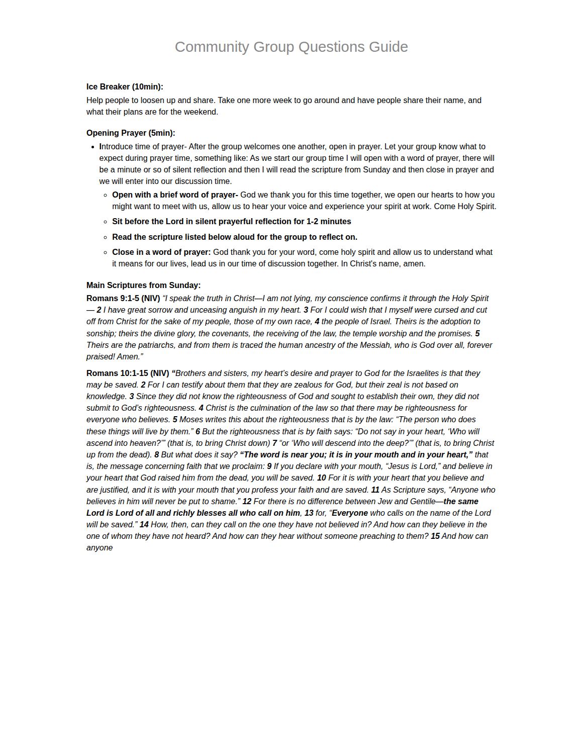Community Group Questions Guide
Ice Breaker (10min):
Help people to loosen up and share. Take one more week to go around and have people share their name, and what their plans are for the weekend.
Opening Prayer (5min):
Introduce time of prayer- After the group welcomes one another, open in prayer. Let your group know what to expect during prayer time, something like: As we start our group time I will open with a word of prayer, there will be a minute or so of silent reflection and then I will read the scripture from Sunday and then close in prayer and we will enter into our discussion time.
Open with a brief word of prayer- God we thank you for this time together, we open our hearts to how you might want to meet with us, allow us to hear your voice and experience your spirit at work. Come Holy Spirit.
Sit before the Lord in silent prayerful reflection for 1-2 minutes
Read the scripture listed below aloud for the group to reflect on.
Close in a word of prayer: God thank you for your word, come holy spirit and allow us to understand what it means for our lives, lead us in our time of discussion together. In Christ's name, amen.
Main Scriptures from Sunday:
Romans 9:1-5 (NIV) “I speak the truth in Christ—I am not lying, my conscience confirms it through the Holy Spirit— 2 I have great sorrow and unceasing anguish in my heart. 3 For I could wish that I myself were cursed and cut off from Christ for the sake of my people, those of my own race, 4 the people of Israel. Theirs is the adoption to sonship; theirs the divine glory, the covenants, the receiving of the law, the temple worship and the promises. 5 Theirs are the patriarchs, and from them is traced the human ancestry of the Messiah, who is God over all, forever praised! Amen.”
Romans 10:1-15 (NIV) “Brothers and sisters, my heart’s desire and prayer to God for the Israelites is that they may be saved. 2 For I can testify about them that they are zealous for God, but their zeal is not based on knowledge. 3 Since they did not know the righteousness of God and sought to establish their own, they did not submit to God’s righteousness. 4 Christ is the culmination of the law so that there may be righteousness for everyone who believes. 5 Moses writes this about the righteousness that is by the law: “The person who does these things will live by them.” 6 But the righteousness that is by faith says: “Do not say in your heart, ‘Who will ascend into heaven?’” (that is, to bring Christ down) 7 “or ‘Who will descend into the deep?’” (that is, to bring Christ up from the dead). 8 But what does it say? “The word is near you; it is in your mouth and in your heart,” that is, the message concerning faith that we proclaim: 9 If you declare with your mouth, “Jesus is Lord,” and believe in your heart that God raised him from the dead, you will be saved. 10 For it is with your heart that you believe and are justified, and it is with your mouth that you profess your faith and are saved. 11 As Scripture says, “Anyone who believes in him will never be put to shame.” 12 For there is no difference between Jew and Gentile—the same Lord is Lord of all and richly blesses all who call on him, 13 for, “Everyone who calls on the name of the Lord will be saved.” 14 How, then, can they call on the one they have not believed in? And how can they believe in the one of whom they have not heard? And how can they hear without someone preaching to them? 15 And how can anyone